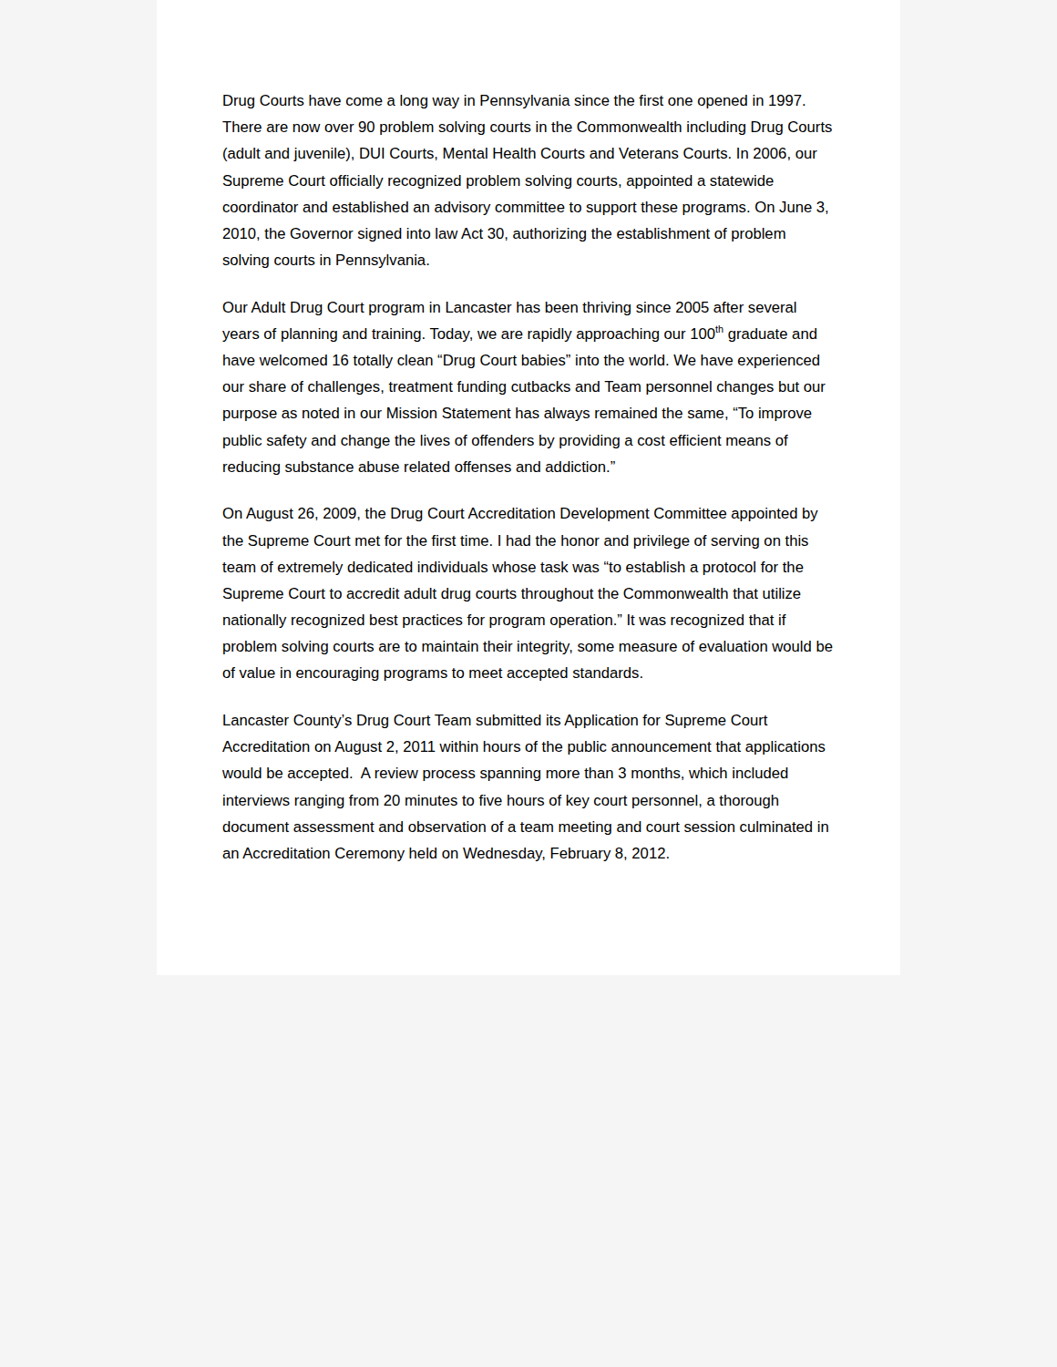Drug Courts have come a long way in Pennsylvania since the first one opened in 1997. There are now over 90 problem solving courts in the Commonwealth including Drug Courts (adult and juvenile), DUI Courts, Mental Health Courts and Veterans Courts. In 2006, our Supreme Court officially recognized problem solving courts, appointed a statewide coordinator and established an advisory committee to support these programs. On June 3, 2010, the Governor signed into law Act 30, authorizing the establishment of problem solving courts in Pennsylvania.
Our Adult Drug Court program in Lancaster has been thriving since 2005 after several years of planning and training. Today, we are rapidly approaching our 100th graduate and have welcomed 16 totally clean “Drug Court babies” into the world. We have experienced our share of challenges, treatment funding cutbacks and Team personnel changes but our purpose as noted in our Mission Statement has always remained the same, “To improve public safety and change the lives of offenders by providing a cost efficient means of reducing substance abuse related offenses and addiction.”
On August 26, 2009, the Drug Court Accreditation Development Committee appointed by the Supreme Court met for the first time. I had the honor and privilege of serving on this team of extremely dedicated individuals whose task was “to establish a protocol for the Supreme Court to accredit adult drug courts throughout the Commonwealth that utilize nationally recognized best practices for program operation.” It was recognized that if problem solving courts are to maintain their integrity, some measure of evaluation would be of value in encouraging programs to meet accepted standards.
Lancaster County’s Drug Court Team submitted its Application for Supreme Court Accreditation on August 2, 2011 within hours of the public announcement that applications would be accepted. A review process spanning more than 3 months, which included interviews ranging from 20 minutes to five hours of key court personnel, a thorough document assessment and observation of a team meeting and court session culminated in an Accreditation Ceremony held on Wednesday, February 8, 2012.